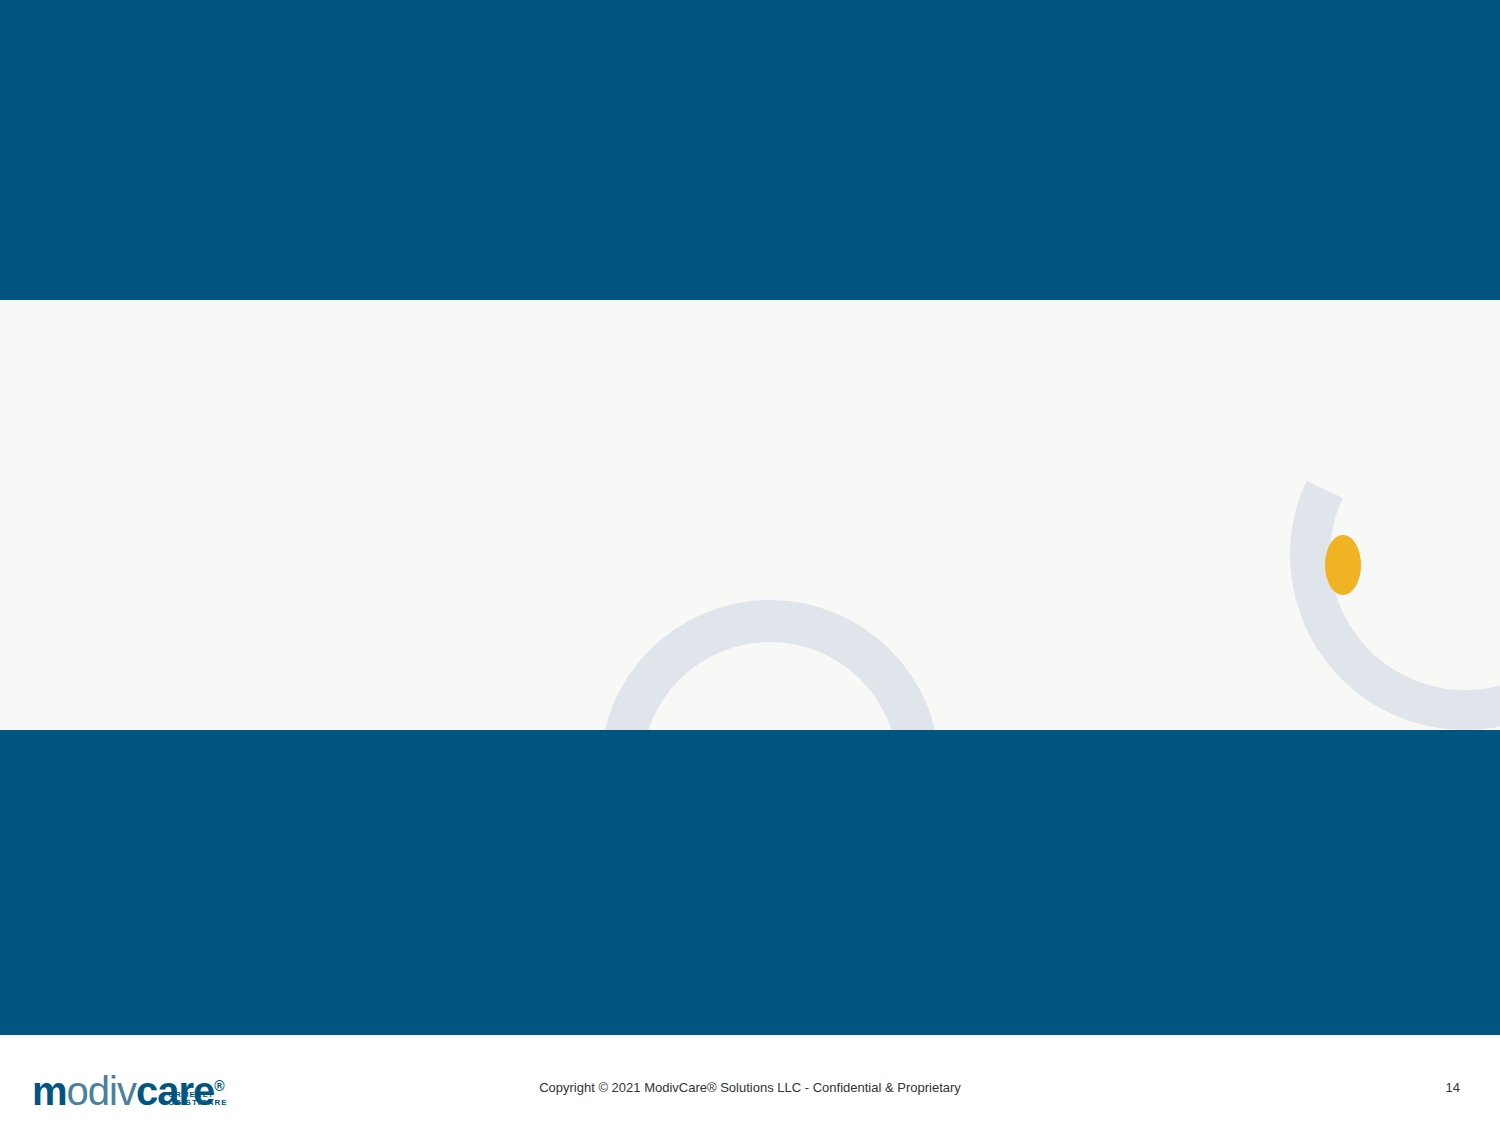modivcare®
FORMERLY LOGISTICARE
Copyright © 2021 ModivCare® Solutions LLC - Confidential & Proprietary
14